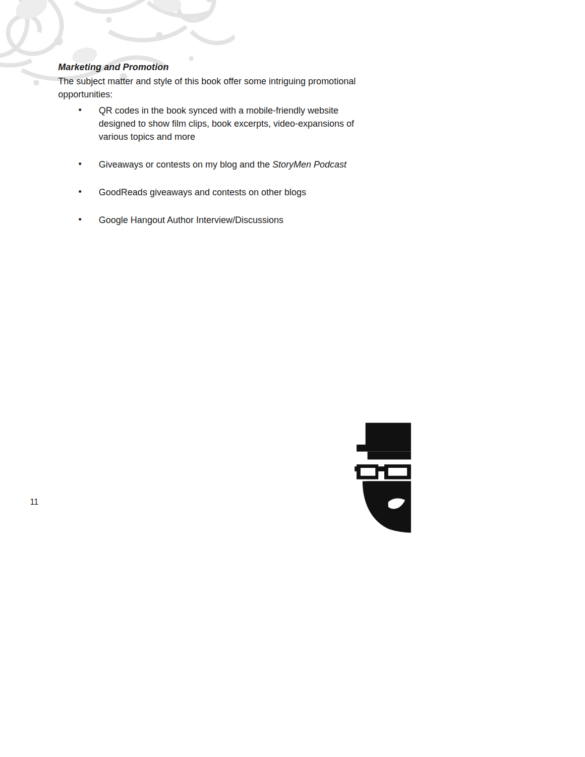Marketing and Promotion
The subject matter and style of this book offer some intriguing promotional opportunities:
QR codes in the book synced with a mobile-friendly website designed to show film clips, book excerpts, video-expansions of various topics and more
Giveaways or contests on my blog and the StoryMen Podcast
GoodReads giveaways and contests on other blogs
Google Hangout Author Interview/Discussions
11